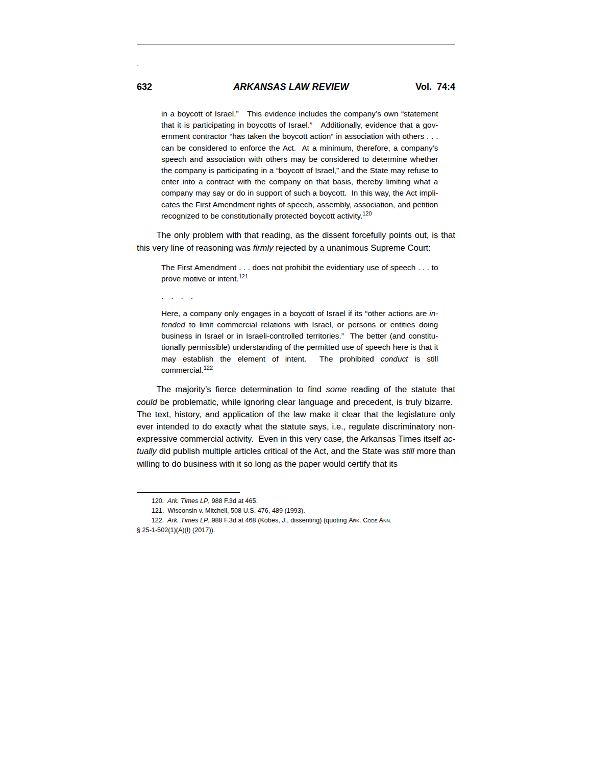-
632 ARKANSAS LAW REVIEW Vol. 74:4
in a boycott of Israel.” This evidence includes the company’s own “statement that it is participating in boycotts of Israel.” Additionally, evidence that a government contractor “has taken the boycott action” in association with others . . . can be considered to enforce the Act. At a minimum, therefore, a company’s speech and association with others may be considered to determine whether the company is participating in a “boycott of Israel,” and the State may refuse to enter into a contract with the company on that basis, thereby limiting what a company may say or do in support of such a boycott. In this way, the Act implicates the First Amendment rights of speech, assembly, association, and petition recognized to be constitutionally protected boycott activity.120
The only problem with that reading, as the dissent forcefully points out, is that this very line of reasoning was firmly rejected by a unanimous Supreme Court:
The First Amendment . . . does not prohibit the evidentiary use of speech . . . to prove motive or intent.121
. . . .
Here, a company only engages in a boycott of Israel if its “other actions are intended to limit commercial relations with Israel, or persons or entities doing business in Israel or in Israeli-controlled territories.” The better (and constitutionally permissible) understanding of the permitted use of speech here is that it may establish the element of intent. The prohibited conduct is still commercial.122
The majority’s fierce determination to find some reading of the statute that could be problematic, while ignoring clear language and precedent, is truly bizarre. The text, history, and application of the law make it clear that the legislature only ever intended to do exactly what the statute says, i.e., regulate discriminatory non-expressive commercial activity. Even in this very case, the Arkansas Times itself actually did publish multiple articles critical of the Act, and the State was still more than willing to do business with it so long as the paper would certify that its
120. Ark. Times LP, 988 F.3d at 465.
121. Wisconsin v. Mitchell, 508 U.S. 476, 489 (1993).
122. Ark. Times LP, 988 F.3d at 468 (Kobes, J., dissenting) (quoting Ark. Code Ann.
§ 25-1-502(1)(A)(I) (2017)).